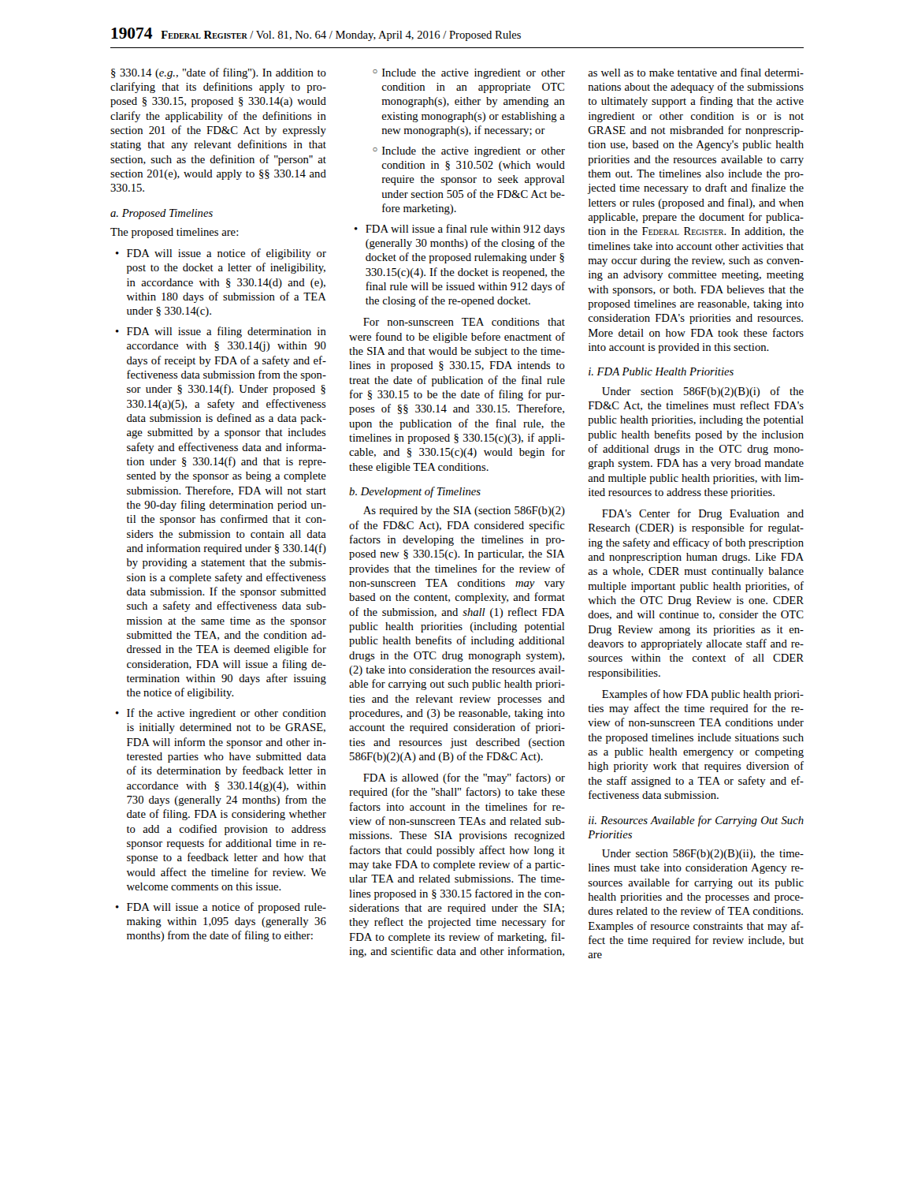19074 Federal Register / Vol. 81, No. 64 / Monday, April 4, 2016 / Proposed Rules
§ 330.14 (e.g., ''date of filing''). In addition to clarifying that its definitions apply to proposed § 330.15, proposed § 330.14(a) would clarify the applicability of the definitions in section 201 of the FD&C Act by expressly stating that any relevant definitions in that section, such as the definition of ''person'' at section 201(e), would apply to §§ 330.14 and 330.15.
a. Proposed Timelines
The proposed timelines are:
FDA will issue a notice of eligibility or post to the docket a letter of ineligibility, in accordance with § 330.14(d) and (e), within 180 days of submission of a TEA under § 330.14(c).
FDA will issue a filing determination in accordance with § 330.14(j) within 90 days of receipt by FDA of a safety and effectiveness data submission from the sponsor under § 330.14(f). Under proposed § 330.14(a)(5), a safety and effectiveness data submission is defined as a data package submitted by a sponsor that includes safety and effectiveness data and information under § 330.14(f) and that is represented by the sponsor as being a complete submission. Therefore, FDA will not start the 90-day filing determination period until the sponsor has confirmed that it considers the submission to contain all data and information required under § 330.14(f) by providing a statement that the submission is a complete safety and effectiveness data submission. If the sponsor submitted such a safety and effectiveness data submission at the same time as the sponsor submitted the TEA, and the condition addressed in the TEA is deemed eligible for consideration, FDA will issue a filing determination within 90 days after issuing the notice of eligibility.
If the active ingredient or other condition is initially determined not to be GRASE, FDA will inform the sponsor and other interested parties who have submitted data of its determination by feedback letter in accordance with § 330.14(g)(4), within 730 days (generally 24 months) from the date of filing. FDA is considering whether to add a codified provision to address sponsor requests for additional time in response to a feedback letter and how that would affect the timeline for review. We welcome comments on this issue.
FDA will issue a notice of proposed rulemaking within 1,095 days (generally 36 months) from the date of filing to either:
Include the active ingredient or other condition in an appropriate OTC monograph(s), either by amending an existing monograph(s) or establishing a new monograph(s), if necessary; or
Include the active ingredient or other condition in § 310.502 (which would require the sponsor to seek approval under section 505 of the FD&C Act before marketing).
FDA will issue a final rule within 912 days (generally 30 months) of the closing of the docket of the proposed rulemaking under § 330.15(c)(4). If the docket is reopened, the final rule will be issued within 912 days of the closing of the re-opened docket.
For non-sunscreen TEA conditions that were found to be eligible before enactment of the SIA and that would be subject to the timelines in proposed § 330.15, FDA intends to treat the date of publication of the final rule for § 330.15 to be the date of filing for purposes of §§ 330.14 and 330.15. Therefore, upon the publication of the final rule, the timelines in proposed § 330.15(c)(3), if applicable, and § 330.15(c)(4) would begin for these eligible TEA conditions.
b. Development of Timelines
As required by the SIA (section 586F(b)(2) of the FD&C Act), FDA considered specific factors in developing the timelines in proposed new § 330.15(c). In particular, the SIA provides that the timelines for the review of non-sunscreen TEA conditions may vary based on the content, complexity, and format of the submission, and shall (1) reflect FDA public health priorities (including potential public health benefits of including additional drugs in the OTC drug monograph system), (2) take into consideration the resources available for carrying out such public health priorities and the relevant review processes and procedures, and (3) be reasonable, taking into account the required consideration of priorities and resources just described (section 586F(b)(2)(A) and (B) of the FD&C Act).
FDA is allowed (for the ''may'' factors) or required (for the ''shall'' factors) to take these factors into account in the timelines for review of non-sunscreen TEAs and related submissions. These SIA provisions recognized factors that could possibly affect how long it may take FDA to complete review of a particular TEA and related submissions. The timelines proposed in § 330.15 factored in the considerations that are required under the SIA; they reflect the projected time necessary for FDA to complete its review of marketing, filing, and scientific data and other information, as well as to make tentative and final determinations about the adequacy of the submissions to ultimately support a finding that the active ingredient or other condition is or is not GRASE and not misbranded for nonprescription use, based on the Agency's public health priorities and the resources available to carry them out. The timelines also include the projected time necessary to draft and finalize the letters or rules (proposed and final), and when applicable, prepare the document for publication in the Federal Register. In addition, the timelines take into account other activities that may occur during the review, such as convening an advisory committee meeting, meeting with sponsors, or both. FDA believes that the proposed timelines are reasonable, taking into consideration FDA's priorities and resources. More detail on how FDA took these factors into account is provided in this section.
i. FDA Public Health Priorities
Under section 586F(b)(2)(B)(i) of the FD&C Act, the timelines must reflect FDA's public health priorities, including the potential public health benefits posed by the inclusion of additional drugs in the OTC drug monograph system. FDA has a very broad mandate and multiple public health priorities, with limited resources to address these priorities.
FDA's Center for Drug Evaluation and Research (CDER) is responsible for regulating the safety and efficacy of both prescription and nonprescription human drugs. Like FDA as a whole, CDER must continually balance multiple important public health priorities, of which the OTC Drug Review is one. CDER does, and will continue to, consider the OTC Drug Review among its priorities as it endeavors to appropriately allocate staff and resources within the context of all CDER responsibilities.
Examples of how FDA public health priorities may affect the time required for the review of non-sunscreen TEA conditions under the proposed timelines include situations such as a public health emergency or competing high priority work that requires diversion of the staff assigned to a TEA or safety and effectiveness data submission.
ii. Resources Available for Carrying Out Such Priorities
Under section 586F(b)(2)(B)(ii), the timelines must take into consideration Agency resources available for carrying out its public health priorities and the processes and procedures related to the review of TEA conditions. Examples of resource constraints that may affect the time required for review include, but are